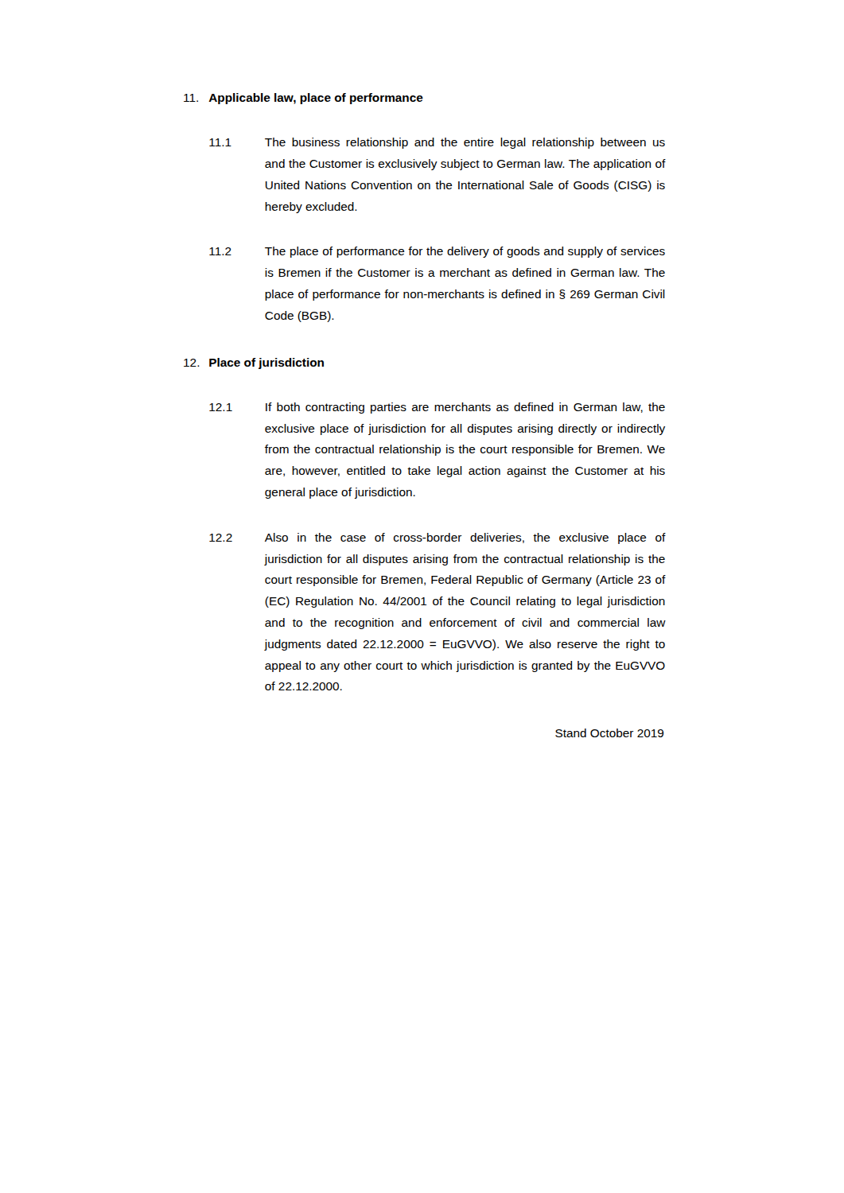Applicable law, place of performance
The business relationship and the entire legal relationship between us and the Customer is exclusively subject to German law. The application of United Nations Convention on the International Sale of Goods (CISG) is hereby excluded.
The place of performance for the delivery of goods and supply of services is Bremen if the Customer is a merchant as defined in German law. The place of performance for non-merchants is defined in § 269 German Civil Code (BGB).
Place of jurisdiction
If both contracting parties are merchants as defined in German law, the exclusive place of jurisdiction for all disputes arising directly or indirectly from the contractual relationship is the court responsible for Bremen. We are, however, entitled to take legal action against the Customer at his general place of jurisdiction.
Also in the case of cross-border deliveries, the exclusive place of jurisdiction for all disputes arising from the contractual relationship is the court responsible for Bremen, Federal Republic of Germany (Article 23 of (EC) Regulation No. 44/2001 of the Council relating to legal jurisdiction and to the recognition and enforcement of civil and commercial law judgments dated 22.12.2000 = EuGVVO). We also reserve the right to appeal to any other court to which jurisdiction is granted by the EuGVVO of 22.12.2000.
Stand October 2019